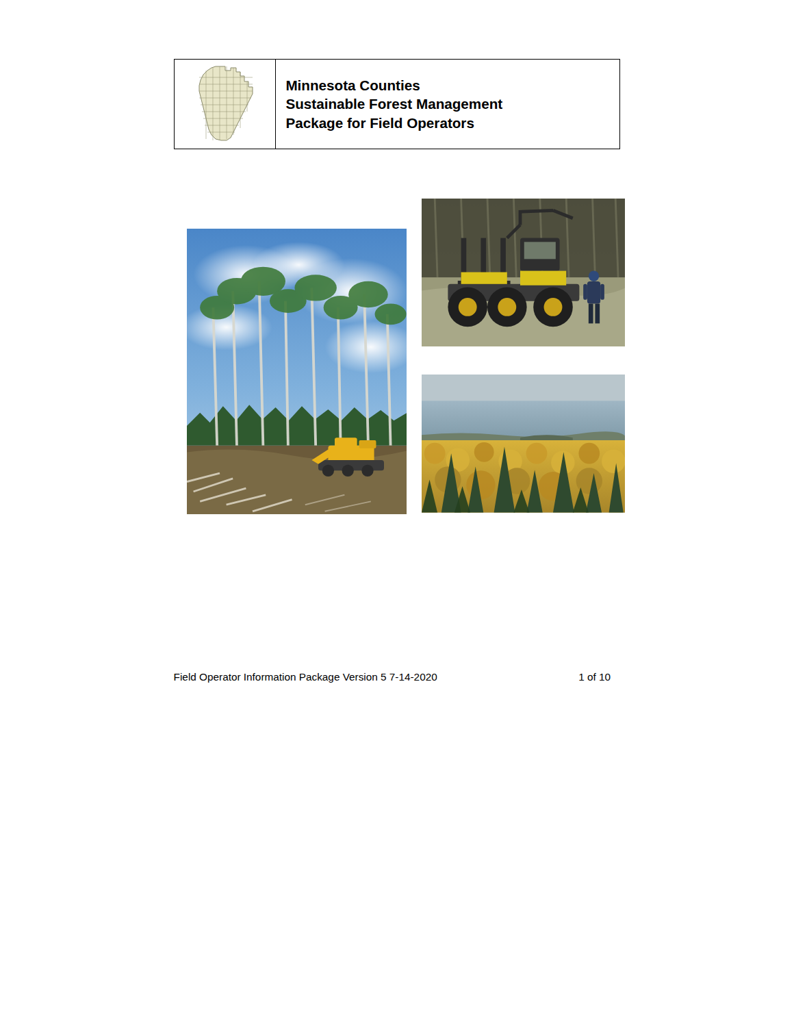Minnesota Counties
Sustainable Forest Management
Package for Field Operators
Field Operator Information Package Version 5 7-14-2020
1 of 10